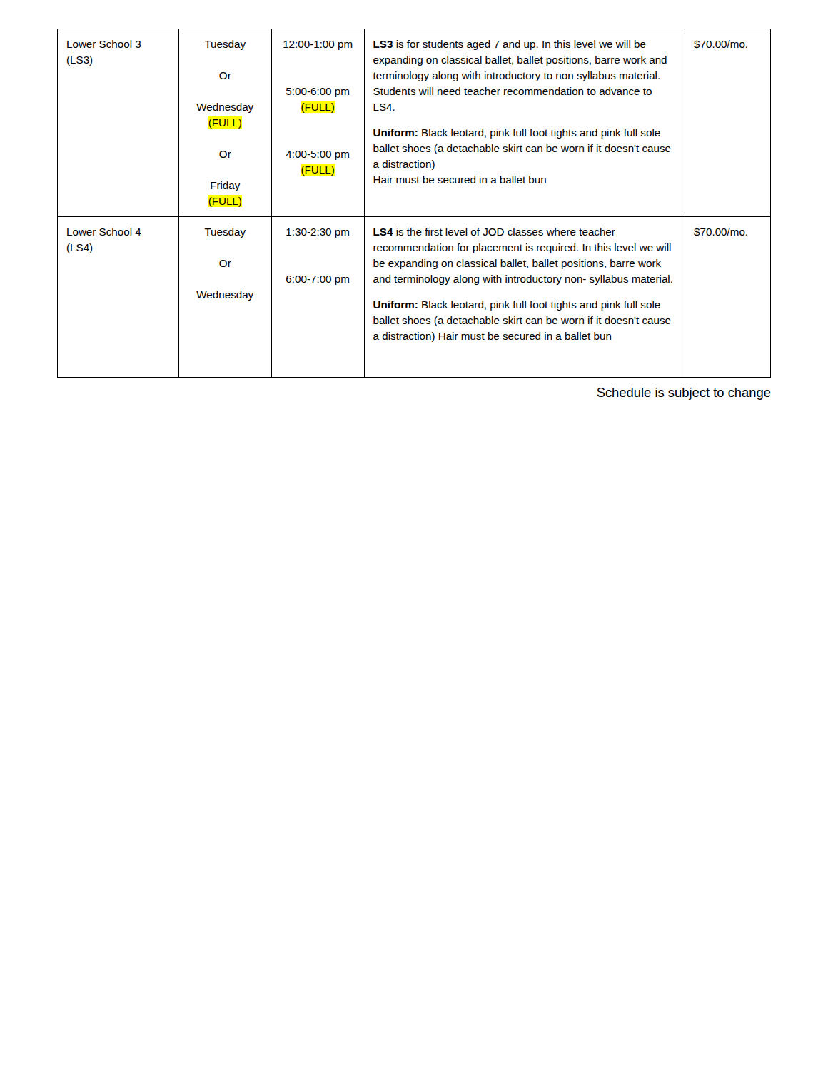| Lower School 3 (LS3) | Tuesday Or Wednesday (FULL) Or Friday (FULL) | 12:00-1:00 pm 5:00-6:00 pm (FULL) 4:00-5:00 pm (FULL) | LS3 is for students aged 7 and up. In this level we will be expanding on classical ballet, ballet positions, barre work and terminology along with introductory to non syllabus material. Students will need teacher recommendation to advance to LS4. Uniform: Black leotard, pink full foot tights and pink full sole ballet shoes (a detachable skirt can be worn if it doesn't cause a distraction) Hair must be secured in a ballet bun | $70.00/mo. |
| Lower School 4 (LS4) | Tuesday Or Wednesday | 1:30-2:30 pm 6:00-7:00 pm | LS4 is the first level of JOD classes where teacher recommendation for placement is required. In this level we will be expanding on classical ballet, ballet positions, barre work and terminology along with introductory non- syllabus material. Uniform: Black leotard, pink full foot tights and pink full sole ballet shoes (a detachable skirt can be worn if it doesn't cause a distraction) Hair must be secured in a ballet bun | $70.00/mo. |
Schedule is subject to change